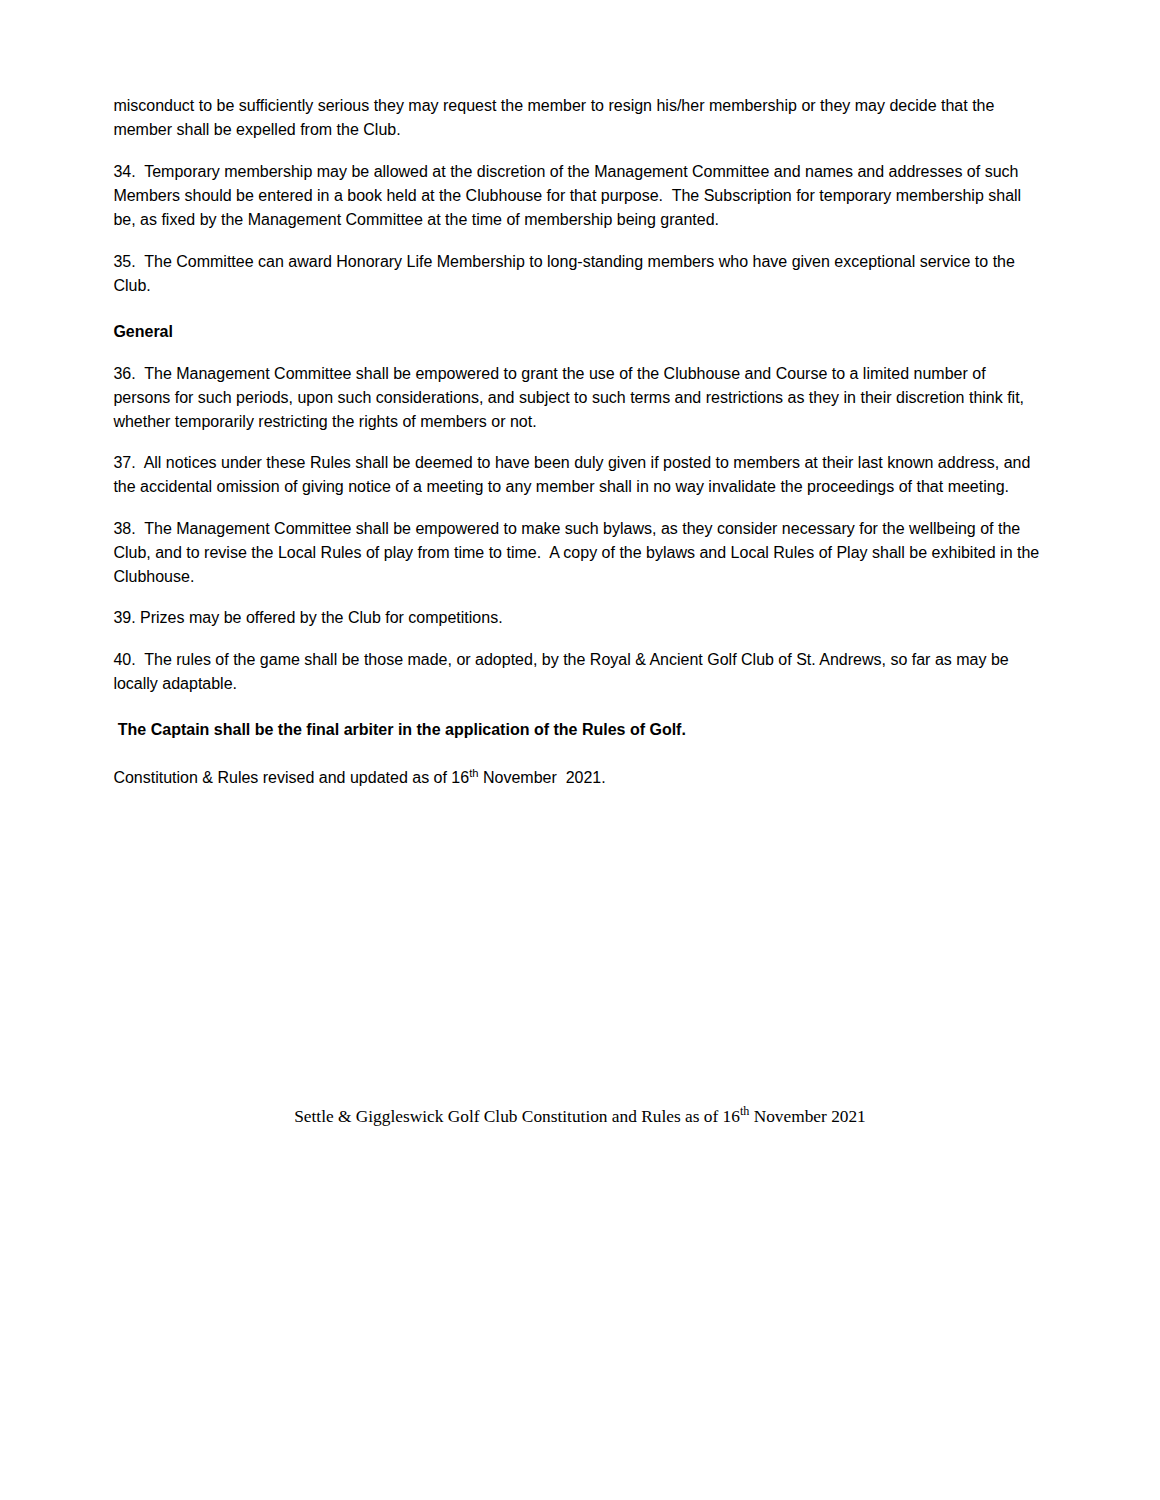misconduct to be sufficiently serious they may request the member to resign his/her membership or they may decide that the member shall be expelled from the Club.
34. Temporary membership may be allowed at the discretion of the Management Committee and names and addresses of such Members should be entered in a book held at the Clubhouse for that purpose. The Subscription for temporary membership shall be, as fixed by the Management Committee at the time of membership being granted.
35. The Committee can award Honorary Life Membership to long-standing members who have given exceptional service to the Club.
General
36. The Management Committee shall be empowered to grant the use of the Clubhouse and Course to a limited number of persons for such periods, upon such considerations, and subject to such terms and restrictions as they in their discretion think fit, whether temporarily restricting the rights of members or not.
37. All notices under these Rules shall be deemed to have been duly given if posted to members at their last known address, and the accidental omission of giving notice of a meeting to any member shall in no way invalidate the proceedings of that meeting.
38. The Management Committee shall be empowered to make such bylaws, as they consider necessary for the wellbeing of the Club, and to revise the Local Rules of play from time to time. A copy of the bylaws and Local Rules of Play shall be exhibited in the Clubhouse.
39. Prizes may be offered by the Club for competitions.
40. The rules of the game shall be those made, or adopted, by the Royal & Ancient Golf Club of St. Andrews, so far as may be locally adaptable.
The Captain shall be the final arbiter in the application of the Rules of Golf.
Constitution & Rules revised and updated as of 16th November 2021.
Settle & Giggleswick Golf Club Constitution and Rules as of 16th November 2021